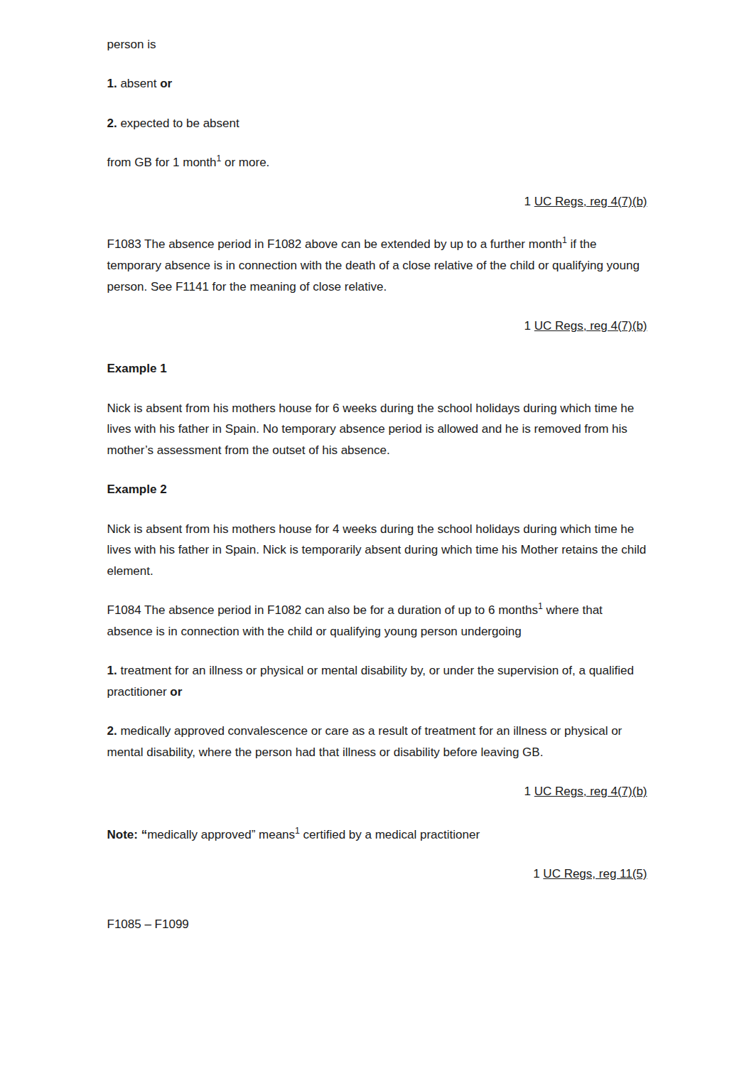person is
1. absent or
2. expected to be absent
from GB for 1 month1 or more.
1 UC Regs, reg 4(7)(b)
F1083 The absence period in F1082 above can be extended by up to a further month1 if the temporary absence is in connection with the death of a close relative of the child or qualifying young person. See F1141 for the meaning of close relative.
1 UC Regs, reg 4(7)(b)
Example 1
Nick is absent from his mothers house for 6 weeks during the school holidays during which time he lives with his father in Spain. No temporary absence period is allowed and he is removed from his mother’s assessment from the outset of his absence.
Example 2
Nick is absent from his mothers house for 4 weeks during the school holidays during which time he lives with his father in Spain. Nick is temporarily absent during which time his Mother retains the child element.
F1084 The absence period in F1082 can also be for a duration of up to 6 months1 where that absence is in connection with the child or qualifying young person undergoing
1. treatment for an illness or physical or mental disability by, or under the supervision of, a qualified practitioner or
2. medically approved convalescence or care as a result of treatment for an illness or physical or mental disability, where the person had that illness or disability before leaving GB.
1 UC Regs, reg 4(7)(b)
Note: “medically approved” means1 certified by a medical practitioner
1 UC Regs, reg 11(5)
F1085 – F1099